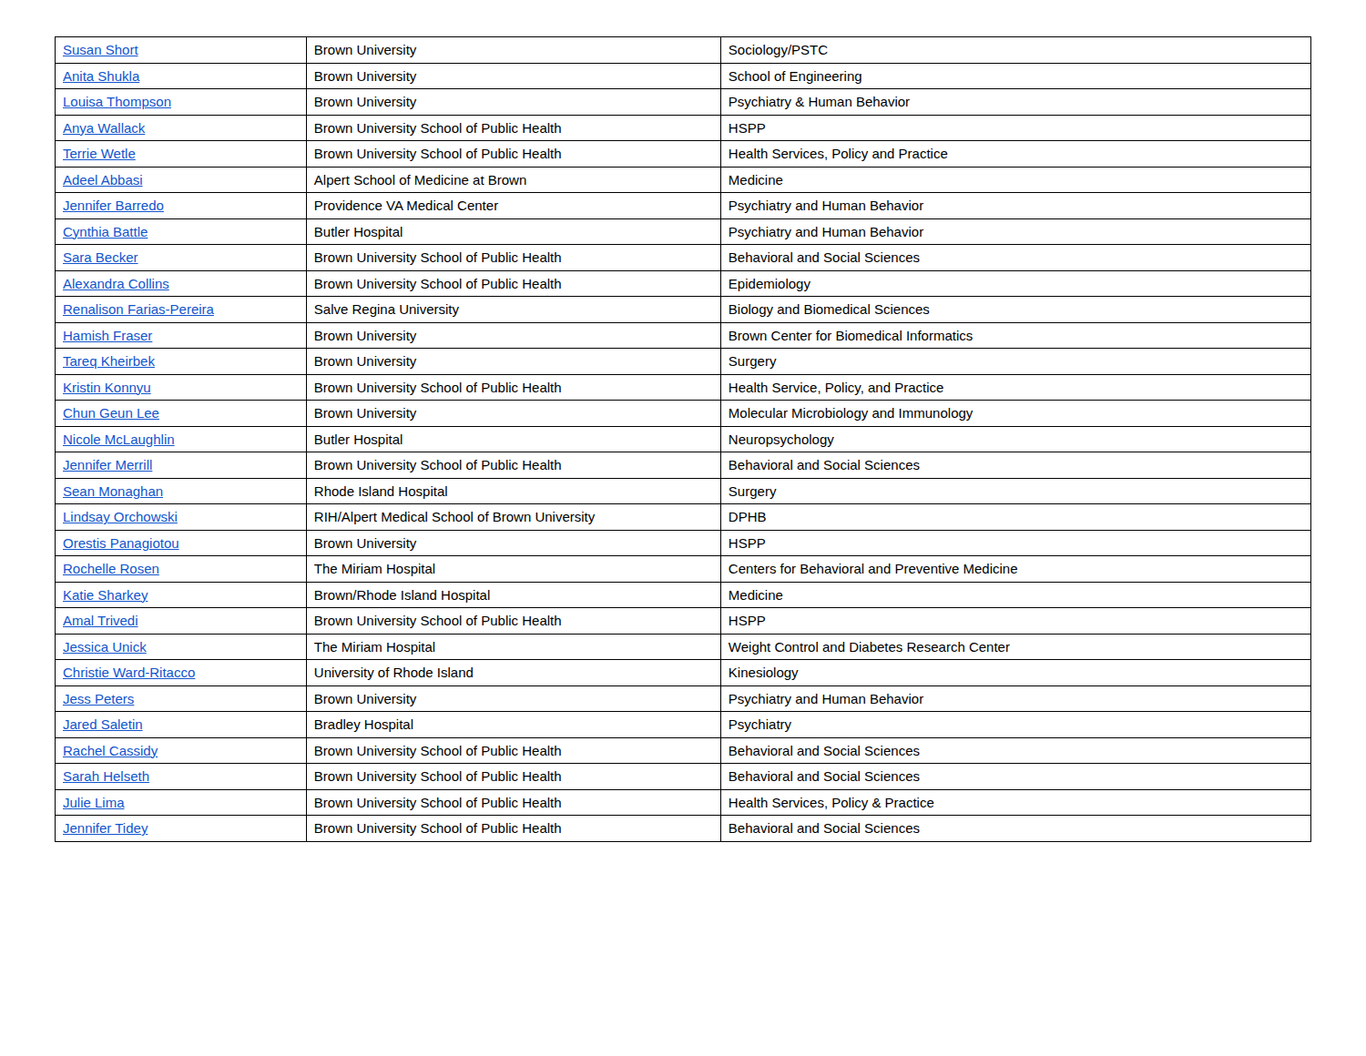| Susan Short | Brown University | Sociology/PSTC |
| Anita Shukla | Brown University | School of Engineering |
| Louisa Thompson | Brown University | Psychiatry & Human Behavior |
| Anya Wallack | Brown University School of Public Health | HSPP |
| Terrie Wetle | Brown University School of Public Health | Health Services, Policy and Practice |
| Adeel Abbasi | Alpert School of Medicine at Brown | Medicine |
| Jennifer Barredo | Providence VA Medical Center | Psychiatry and Human Behavior |
| Cynthia Battle | Butler Hospital | Psychiatry and Human Behavior |
| Sara Becker | Brown University School of Public Health | Behavioral and Social Sciences |
| Alexandra Collins | Brown University School of Public Health | Epidemiology |
| Renalison Farias-Pereira | Salve Regina University | Biology and Biomedical Sciences |
| Hamish Fraser | Brown University | Brown Center for Biomedical Informatics |
| Tareq Kheirbek | Brown University | Surgery |
| Kristin Konnyu | Brown University School of Public Health | Health Service, Policy, and Practice |
| Chun Geun Lee | Brown University | Molecular Microbiology and Immunology |
| Nicole McLaughlin | Butler Hospital | Neuropsychology |
| Jennifer Merrill | Brown University School of Public Health | Behavioral and Social Sciences |
| Sean Monaghan | Rhode Island Hospital | Surgery |
| Lindsay Orchowski | RIH/Alpert Medical School of Brown University | DPHB |
| Orestis Panagiotou | Brown University | HSPP |
| Rochelle Rosen | The Miriam Hospital | Centers for Behavioral and Preventive Medicine |
| Katie Sharkey | Brown/Rhode Island Hospital | Medicine |
| Amal Trivedi | Brown University School of Public Health | HSPP |
| Jessica Unick | The Miriam Hospital | Weight Control and Diabetes Research Center |
| Christie Ward-Ritacco | University of Rhode Island | Kinesiology |
| Jess Peters | Brown University | Psychiatry and Human Behavior |
| Jared Saletin | Bradley Hospital | Psychiatry |
| Rachel Cassidy | Brown University School of Public Health | Behavioral and Social Sciences |
| Sarah Helseth | Brown University School of Public Health | Behavioral and Social Sciences |
| Julie Lima | Brown University School of Public Health | Health Services, Policy & Practice |
| Jennifer Tidey | Brown University School of Public Health | Behavioral and Social Sciences |